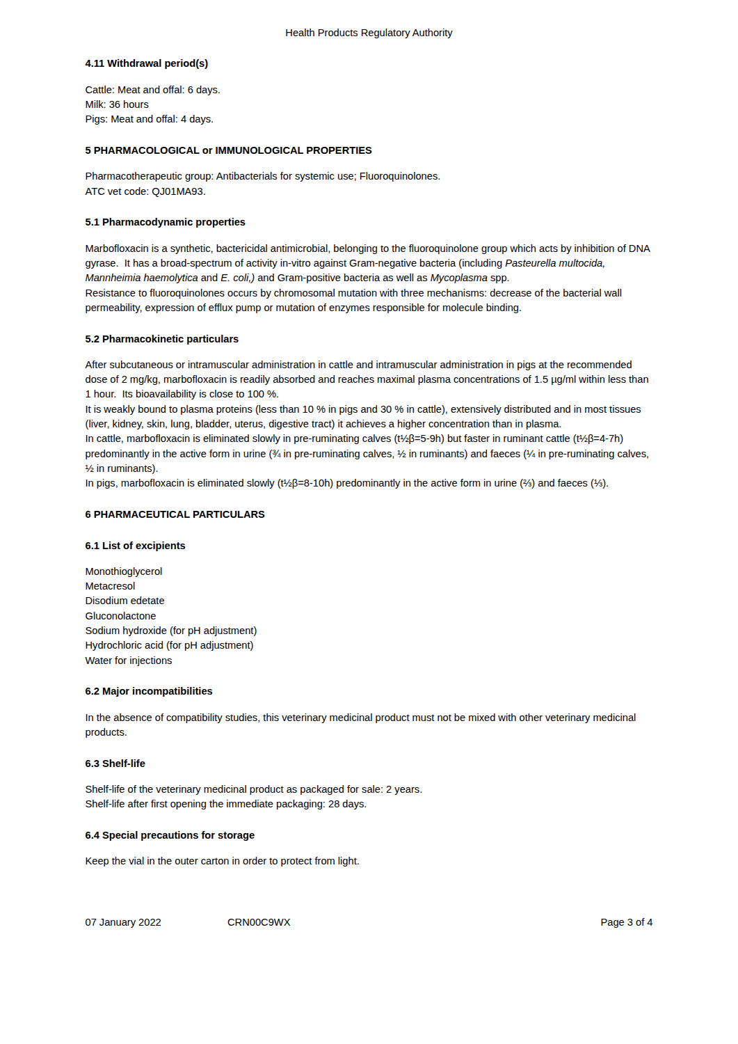Health Products Regulatory Authority
4.11 Withdrawal period(s)
Cattle: Meat and offal: 6 days.
Milk: 36 hours
Pigs: Meat and offal: 4 days.
5 PHARMACOLOGICAL or IMMUNOLOGICAL PROPERTIES
Pharmacotherapeutic group: Antibacterials for systemic use; Fluoroquinolones.
ATC vet code: QJ01MA93.
5.1 Pharmacodynamic properties
Marbofloxacin is a synthetic, bactericidal antimicrobial, belonging to the fluoroquinolone group which acts by inhibition of DNA gyrase. It has a broad-spectrum of activity in-vitro against Gram-negative bacteria (including Pasteurella multocida, Mannheimia haemolytica and E. coli,) and Gram-positive bacteria as well as Mycoplasma spp.
Resistance to fluoroquinolones occurs by chromosomal mutation with three mechanisms: decrease of the bacterial wall permeability, expression of efflux pump or mutation of enzymes responsible for molecule binding.
5.2 Pharmacokinetic particulars
After subcutaneous or intramuscular administration in cattle and intramuscular administration in pigs at the recommended dose of 2 mg/kg, marbofloxacin is readily absorbed and reaches maximal plasma concentrations of 1.5 µg/ml within less than 1 hour. Its bioavailability is close to 100 %.
It is weakly bound to plasma proteins (less than 10 % in pigs and 30 % in cattle), extensively distributed and in most tissues (liver, kidney, skin, lung, bladder, uterus, digestive tract) it achieves a higher concentration than in plasma.
In cattle, marbofloxacin is eliminated slowly in pre-ruminating calves (t½β=5-9h) but faster in ruminant cattle (t½β=4-7h) predominantly in the active form in urine (¾ in pre-ruminating calves, ½ in ruminants) and faeces (¼ in pre-ruminating calves, ½ in ruminants).
In pigs, marbofloxacin is eliminated slowly (t½β=8-10h) predominantly in the active form in urine (⅔) and faeces (⅓).
6 PHARMACEUTICAL PARTICULARS
6.1 List of excipients
Monothioglycerol
Metacresol
Disodium edetate
Gluconolactone
Sodium hydroxide (for pH adjustment)
Hydrochloric acid (for pH adjustment)
Water for injections
6.2 Major incompatibilities
In the absence of compatibility studies, this veterinary medicinal product must not be mixed with other veterinary medicinal products.
6.3 Shelf-life
Shelf-life of the veterinary medicinal product as packaged for sale: 2 years.
Shelf-life after first opening the immediate packaging: 28 days.
6.4 Special precautions for storage
Keep the vial in the outer carton in order to protect from light.
07 January 2022 CRN00C9WX Page 3 of 4